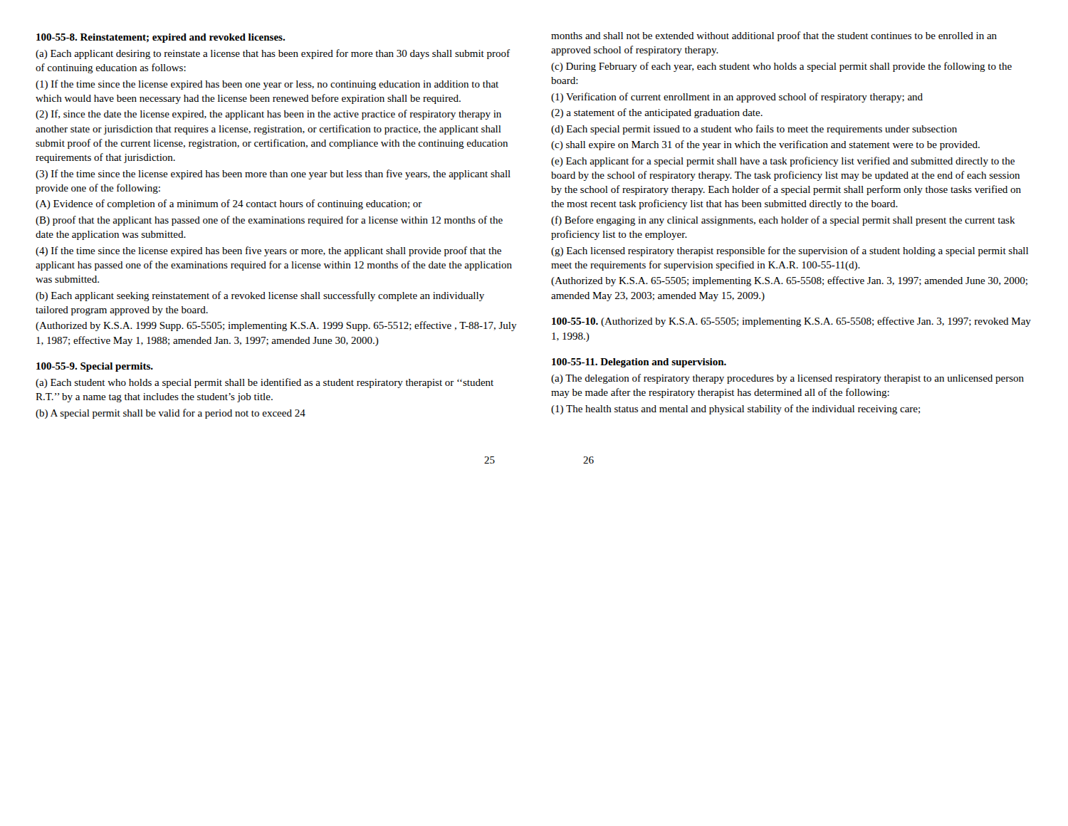100-55-8. Reinstatement; expired and revoked licenses.
(a) Each applicant desiring to reinstate a license that has been expired for more than 30 days shall submit proof of continuing education as follows:
(1) If the time since the license expired has been one year or less, no continuing education in addition to that which would have been necessary had the license been renewed before expiration shall be required.
(2) If, since the date the license expired, the applicant has been in the active practice of respiratory therapy in another state or jurisdiction that requires a license, registration, or certification to practice, the applicant shall submit proof of the current license, registration, or certification, and compliance with the continuing education requirements of that jurisdiction.
(3) If the time since the license expired has been more than one year but less than five years, the applicant shall provide one of the following:
(A) Evidence of completion of a minimum of 24 contact hours of continuing education; or
(B) proof that the applicant has passed one of the examinations required for a license within 12 months of the date the application was submitted.
(4) If the time since the license expired has been five years or more, the applicant shall provide proof that the applicant has passed one of the examinations required for a license within 12 months of the date the application was submitted.
(b) Each applicant seeking reinstatement of a revoked license shall successfully complete an individually tailored program approved by the board.
(Authorized by K.S.A. 1999 Supp. 65-5505; implementing K.S.A. 1999 Supp. 65-5512; effective , T-88-17, July 1, 1987; effective May 1, 1988; amended Jan. 3, 1997; amended June 30, 2000.)
100-55-9. Special permits.
(a) Each student who holds a special permit shall be identified as a student respiratory therapist or ‘‘student R.T.’’ by a name tag that includes the student’s job title.
(b) A special permit shall be valid for a period not to exceed 24
months and shall not be extended without additional proof that the student continues to be enrolled in an approved school of respiratory therapy.
(c) During February of each year, each student who holds a special permit shall provide the following to the board:
(1) Verification of current enrollment in an approved school of respiratory therapy; and
(2) a statement of the anticipated graduation date.
(d) Each special permit issued to a student who fails to meet the requirements under subsection
(c) shall expire on March 31 of the year in which the verification and statement were to be provided.
(e) Each applicant for a special permit shall have a task proficiency list verified and submitted directly to the board by the school of respiratory therapy. The task proficiency list may be updated at the end of each session by the school of respiratory therapy. Each holder of a special permit shall perform only those tasks verified on the most recent task proficiency list that has been submitted directly to the board.
(f) Before engaging in any clinical assignments, each holder of a special permit shall present the current task proficiency list to the employer.
(g) Each licensed respiratory therapist responsible for the supervision of a student holding a special permit shall meet the requirements for supervision specified in K.A.R. 100-55-11(d).
(Authorized by K.S.A. 65-5505; implementing K.S.A. 65-5508; effective Jan. 3, 1997; amended June 30, 2000; amended May 23, 2003; amended May 15, 2009.)
100-55-10.
(Authorized by K.S.A. 65-5505; implementing K.S.A. 65-5508; effective Jan. 3, 1997; revoked May 1, 1998.)
100-55-11. Delegation and supervision.
(a) The delegation of respiratory therapy procedures by a licensed respiratory therapist to an unlicensed person may be made after the respiratory therapist has determined all of the following:
(1) The health status and mental and physical stability of the individual receiving care;
25
26